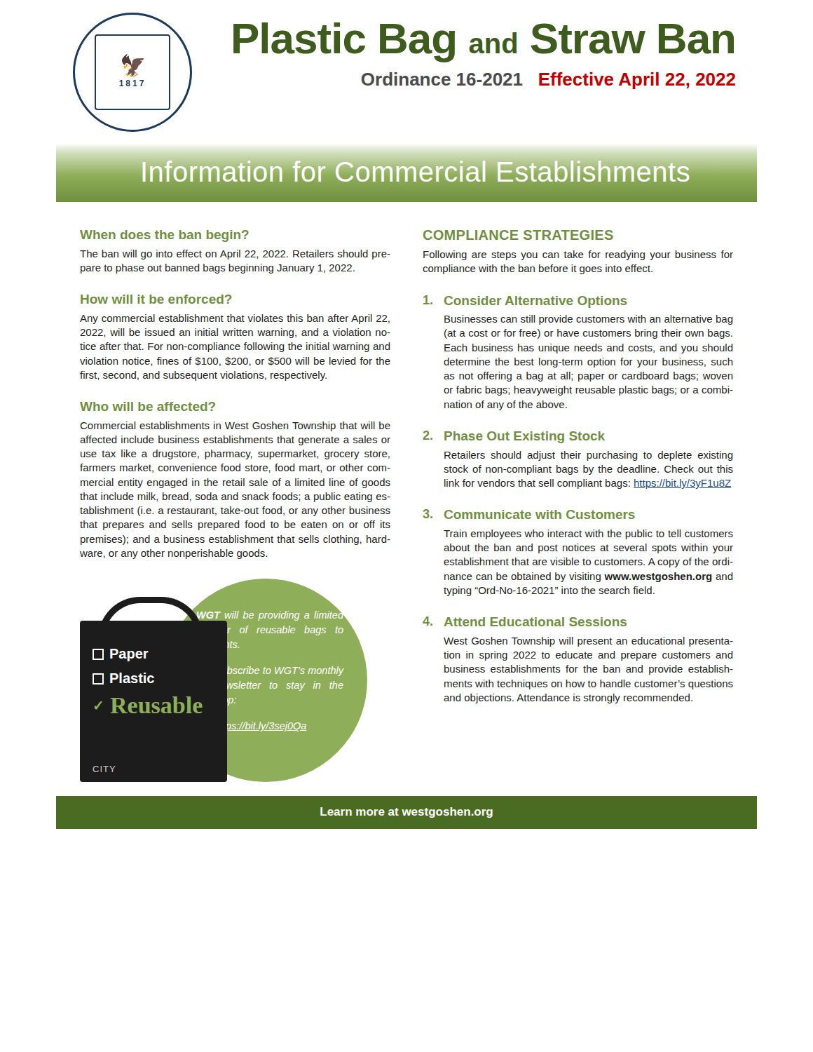🦅
1817
Plastic Bag and Straw Ban
Ordinance 16-2021 Effective April 22, 2022
Information for Commercial Establishments
When does the ban begin?
The ban will go into effect on April 22, 2022. Retailers should prepare to phase out banned bags beginning January 1, 2022.
How will it be enforced?
Any commercial establishment that violates this ban after April 22, 2022, will be issued an initial written warning, and a violation notice after that. For non-compliance following the initial warning and violation notice, fines of $100, $200, or $500 will be levied for the first, second, and subsequent violations, respectively.
Who will be affected?
Commercial establishments in West Goshen Township that will be affected include business establishments that generate a sales or use tax like a drugstore, pharmacy, supermarket, grocery store, farmers market, convenience food store, food mart, or other commercial entity engaged in the retail sale of a limited line of goods that include milk, bread, soda and snack foods; a public eating establishment (i.e. a restaurant, take-out food, or any other business that prepares and sells prepared food to be eaten on or off its premises); and a business establishment that sells clothing, hardware, or any other nonperishable goods.
WGT will be providing a limited number of reusable bags to residents.
Subscribe to WGT’s monthly newsletter to stay in the loop:
https://bit.ly/3sej0Qa
Paper
Plastic
✓ Reusable
CITY
Compliance Strategies
Following are steps you can take for readying your business for compliance with the ban before it goes into effect.
Consider Alternative Options
Businesses can still provide customers with an alternative bag (at a cost or for free) or have customers bring their own bags. Each business has unique needs and costs, and you should determine the best long-term option for your business, such as not offering a bag at all; paper or cardboard bags; woven or fabric bags; heavyweight reusable plastic bags; or a combination of any of the above.
Phase Out Existing Stock
Retailers should adjust their purchasing to deplete existing stock of non-compliant bags by the deadline. Check out this link for vendors that sell compliant bags: https://bit.ly/3yF1u8Z
Communicate with Customers
Train employees who interact with the public to tell customers about the ban and post notices at several spots within your establishment that are visible to customers. A copy of the ordinance can be obtained by visiting www.westgoshen.org and typing “Ord-No-16-2021” into the search field.
Attend Educational Sessions
West Goshen Township will present an educational presentation in spring 2022 to educate and prepare customers and business establishments for the ban and provide establishments with techniques on how to handle customer’s questions and objections. Attendance is strongly recommended.
Learn more at westgoshen.org